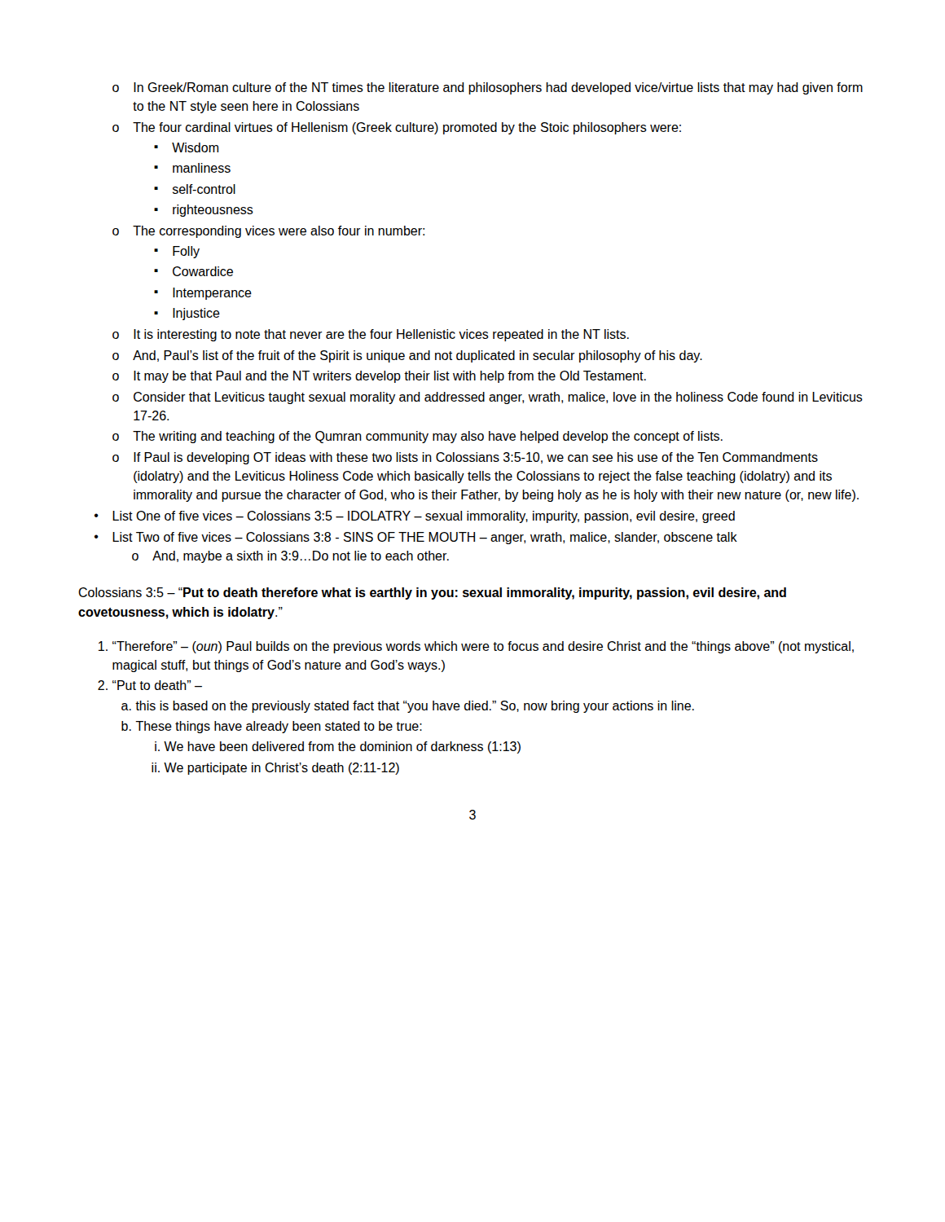In Greek/Roman culture of the NT times the literature and philosophers had developed vice/virtue lists that may had given form to the NT style seen here in Colossians
The four cardinal virtues of Hellenism (Greek culture) promoted by the Stoic philosophers were:
Wisdom
manliness
self-control
righteousness
The corresponding vices were also four in number:
Folly
Cowardice
Intemperance
Injustice
It is interesting to note that never are the four Hellenistic vices repeated in the NT lists.
And, Paul’s list of the fruit of the Spirit is unique and not duplicated in secular philosophy of his day.
It may be that Paul and the NT writers develop their list with help from the Old Testament.
Consider that Leviticus taught sexual morality and addressed anger, wrath, malice, love in the holiness Code found in Leviticus 17-26.
The writing and teaching of the Qumran community may also have helped develop the concept of lists.
If Paul is developing OT ideas with these two lists in Colossians 3:5-10, we can see his use of the Ten Commandments (idolatry) and the Leviticus Holiness Code which basically tells the Colossians to reject the false teaching (idolatry) and its immorality and pursue the character of God, who is their Father, by being holy as he is holy with their new nature (or, new life).
List One of five vices – Colossians 3:5 – IDOLATRY – sexual immorality, impurity, passion, evil desire, greed
List Two of five vices – Colossians 3:8 - SINS OF THE MOUTH – anger, wrath, malice, slander, obscene talk
And, maybe a sixth in 3:9…Do not lie to each other.
Colossians 3:5 – “Put to death therefore what is earthly in you: sexual immorality, impurity, passion, evil desire, and covetousness, which is idolatry.”
“Therefore” – (oun) Paul builds on the previous words which were to focus and desire Christ and the “things above” (not mystical, magical stuff, but things of God’s nature and God’s ways.)
“Put to death” –
this is based on the previously stated fact that “you have died.” So, now bring your actions in line.
These things have already been stated to be true:
We have been delivered from the dominion of darkness (1:13)
We participate in Christ’s death (2:11-12)
3